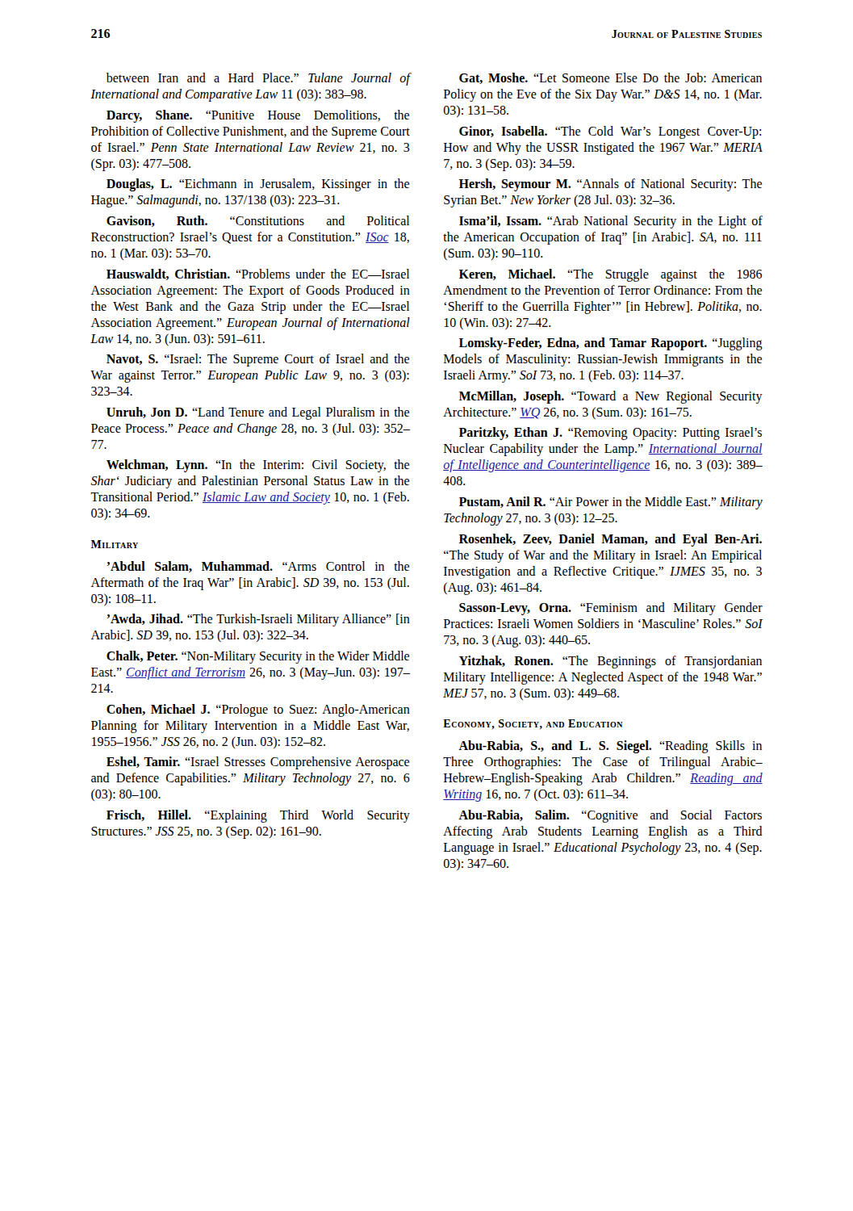216 Journal of Palestine Studies
between Iran and a Hard Place.” Tulane Journal of International and Comparative Law 11 (03): 383–98.
Darcy, Shane. “Punitive House Demolitions, the Prohibition of Collective Punishment, and the Supreme Court of Israel.” Penn State International Law Review 21, no. 3 (Spr. 03): 477–508.
Douglas, L. “Eichmann in Jerusalem, Kissinger in the Hague.” Salmagundi, no. 137/138 (03): 223–31.
Gavison, Ruth. “Constitutions and Political Reconstruction? Israel’s Quest for a Constitution.” ISoc 18, no. 1 (Mar. 03): 53–70.
Hauswaldt, Christian. “Problems under the EC—Israel Association Agreement: The Export of Goods Produced in the West Bank and the Gaza Strip under the EC—Israel Association Agreement.” European Journal of International Law 14, no. 3 (Jun. 03): 591–611.
Navot, S. “Israel: The Supreme Court of Israel and the War against Terror.” European Public Law 9, no. 3 (03): 323–34.
Unruh, Jon D. “Land Tenure and Legal Pluralism in the Peace Process.” Peace and Change 28, no. 3 (Jul. 03): 352–77.
Welchman, Lynn. “In the Interim: Civil Society, the Shar‘ Judiciary and Palestinian Personal Status Law in the Transitional Period.” Islamic Law and Society 10, no. 1 (Feb. 03): 34–69.
Military
’Abdul Salam, Muhammad. “Arms Control in the Aftermath of the Iraq War” [in Arabic]. SD 39, no. 153 (Jul. 03): 108–11.
’Awda, Jihad. “The Turkish-Israeli Military Alliance” [in Arabic]. SD 39, no. 153 (Jul. 03): 322–34.
Chalk, Peter. “Non-Military Security in the Wider Middle East.” Conflict and Terrorism 26, no. 3 (May–Jun. 03): 197–214.
Cohen, Michael J. “Prologue to Suez: Anglo-American Planning for Military Intervention in a Middle East War, 1955–1956.” JSS 26, no. 2 (Jun. 03): 152–82.
Eshel, Tamir. “Israel Stresses Comprehensive Aerospace and Defence Capabilities.” Military Technology 27, no. 6 (03): 80–100.
Frisch, Hillel. “Explaining Third World Security Structures.” JSS 25, no. 3 (Sep. 02): 161–90.
Gat, Moshe. “Let Someone Else Do the Job: American Policy on the Eve of the Six Day War.” D&S 14, no. 1 (Mar. 03): 131–58.
Ginor, Isabella. “The Cold War’s Longest Cover-Up: How and Why the USSR Instigated the 1967 War.” MERIA 7, no. 3 (Sep. 03): 34–59.
Hersh, Seymour M. “Annals of National Security: The Syrian Bet.” New Yorker (28 Jul. 03): 32–36.
Isma’il, Issam. “Arab National Security in the Light of the American Occupation of Iraq” [in Arabic]. SA, no. 111 (Sum. 03): 90–110.
Keren, Michael. “The Struggle against the 1986 Amendment to the Prevention of Terror Ordinance: From the ‘Sheriff to the Guerrilla Fighter’” [in Hebrew]. Politika, no. 10 (Win. 03): 27–42.
Lomsky-Feder, Edna, and Tamar Rapoport. “Juggling Models of Masculinity: Russian-Jewish Immigrants in the Israeli Army.” SoI 73, no. 1 (Feb. 03): 114–37.
McMillan, Joseph. “Toward a New Regional Security Architecture.” WQ 26, no. 3 (Sum. 03): 161–75.
Paritzky, Ethan J. “Removing Opacity: Putting Israel’s Nuclear Capability under the Lamp.” International Journal of Intelligence and Counterintelligence 16, no. 3 (03): 389–408.
Pustam, Anil R. “Air Power in the Middle East.” Military Technology 27, no. 3 (03): 12–25.
Rosenhek, Zeev, Daniel Maman, and Eyal Ben-Ari. “The Study of War and the Military in Israel: An Empirical Investigation and a Reflective Critique.” IJMES 35, no. 3 (Aug. 03): 461–84.
Sasson-Levy, Orna. “Feminism and Military Gender Practices: Israeli Women Soldiers in ‘Masculine’ Roles.” SoI 73, no. 3 (Aug. 03): 440–65.
Yitzhak, Ronen. “The Beginnings of Transjordanian Military Intelligence: A Neglected Aspect of the 1948 War.” MEJ 57, no. 3 (Sum. 03): 449–68.
Economy, Society, and Education
Abu-Rabia, S., and L. S. Siegel. “Reading Skills in Three Orthographies: The Case of Trilingual Arabic–Hebrew–English-Speaking Arab Children.” Reading and Writing 16, no. 7 (Oct. 03): 611–34.
Abu-Rabia, Salim. “Cognitive and Social Factors Affecting Arab Students Learning English as a Third Language in Israel.” Educational Psychology 23, no. 4 (Sep. 03): 347–60.